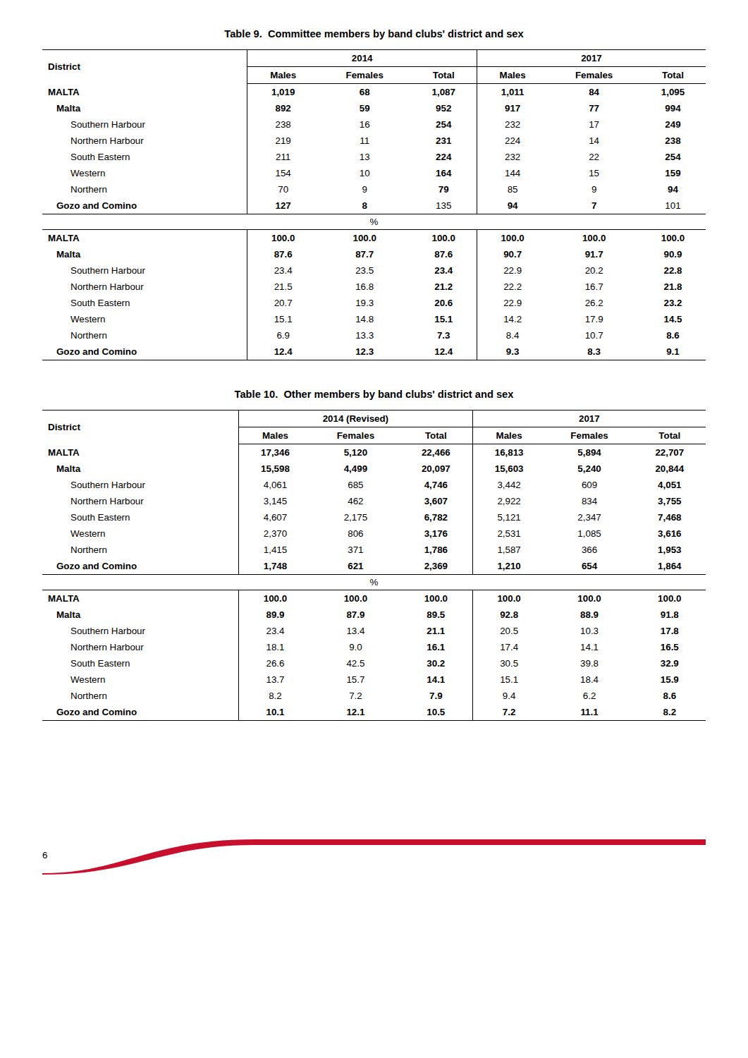Table 9. Committee members by band clubs' district and sex
| District | 2014 | 2017 |
| --- | --- | --- |
| Males | Females | Total | Males | Females | Total |
| MALTA | 1,019 | 68 | 1,087 | 1,011 | 84 | 1,095 |
| Malta | 892 | 59 | 952 | 917 | 77 | 994 |
| Southern Harbour | 238 | 16 | 254 | 232 | 17 | 249 |
| Northern Harbour | 219 | 11 | 231 | 224 | 14 | 238 |
| South Eastern | 211 | 13 | 224 | 232 | 22 | 254 |
| Western | 154 | 10 | 164 | 144 | 15 | 159 |
| Northern | 70 | 9 | 79 | 85 | 9 | 94 |
| Gozo and Comino | 127 | 8 | 135 | 94 | 7 | 101 |
| % |
| MALTA | 100.0 | 100.0 | 100.0 | 100.0 | 100.0 | 100.0 |
| Malta | 87.6 | 87.7 | 87.6 | 90.7 | 91.7 | 90.9 |
| Southern Harbour | 23.4 | 23.5 | 23.4 | 22.9 | 20.2 | 22.8 |
| Northern Harbour | 21.5 | 16.8 | 21.2 | 22.2 | 16.7 | 21.8 |
| South Eastern | 20.7 | 19.3 | 20.6 | 22.9 | 26.2 | 23.2 |
| Western | 15.1 | 14.8 | 15.1 | 14.2 | 17.9 | 14.5 |
| Northern | 6.9 | 13.3 | 7.3 | 8.4 | 10.7 | 8.6 |
| Gozo and Comino | 12.4 | 12.3 | 12.4 | 9.3 | 8.3 | 9.1 |
Table 10. Other members by band clubs' district and sex
| District | 2014 (Revised) | 2017 |
| --- | --- | --- |
| Males | Females | Total | Males | Females | Total |
| MALTA | 17,346 | 5,120 | 22,466 | 16,813 | 5,894 | 22,707 |
| Malta | 15,598 | 4,499 | 20,097 | 15,603 | 5,240 | 20,844 |
| Southern Harbour | 4,061 | 685 | 4,746 | 3,442 | 609 | 4,051 |
| Northern Harbour | 3,145 | 462 | 3,607 | 2,922 | 834 | 3,755 |
| South Eastern | 4,607 | 2,175 | 6,782 | 5,121 | 2,347 | 7,468 |
| Western | 2,370 | 806 | 3,176 | 2,531 | 1,085 | 3,616 |
| Northern | 1,415 | 371 | 1,786 | 1,587 | 366 | 1,953 |
| Gozo and Comino | 1,748 | 621 | 2,369 | 1,210 | 654 | 1,864 |
| % |
| MALTA | 100.0 | 100.0 | 100.0 | 100.0 | 100.0 | 100.0 |
| Malta | 89.9 | 87.9 | 89.5 | 92.8 | 88.9 | 91.8 |
| Southern Harbour | 23.4 | 13.4 | 21.1 | 20.5 | 10.3 | 17.8 |
| Northern Harbour | 18.1 | 9.0 | 16.1 | 17.4 | 14.1 | 16.5 |
| South Eastern | 26.6 | 42.5 | 30.2 | 30.5 | 39.8 | 32.9 |
| Western | 13.7 | 15.7 | 14.1 | 15.1 | 18.4 | 15.9 |
| Northern | 8.2 | 7.2 | 7.9 | 9.4 | 6.2 | 8.6 |
| Gozo and Comino | 10.1 | 12.1 | 10.5 | 7.2 | 11.1 | 8.2 |
6